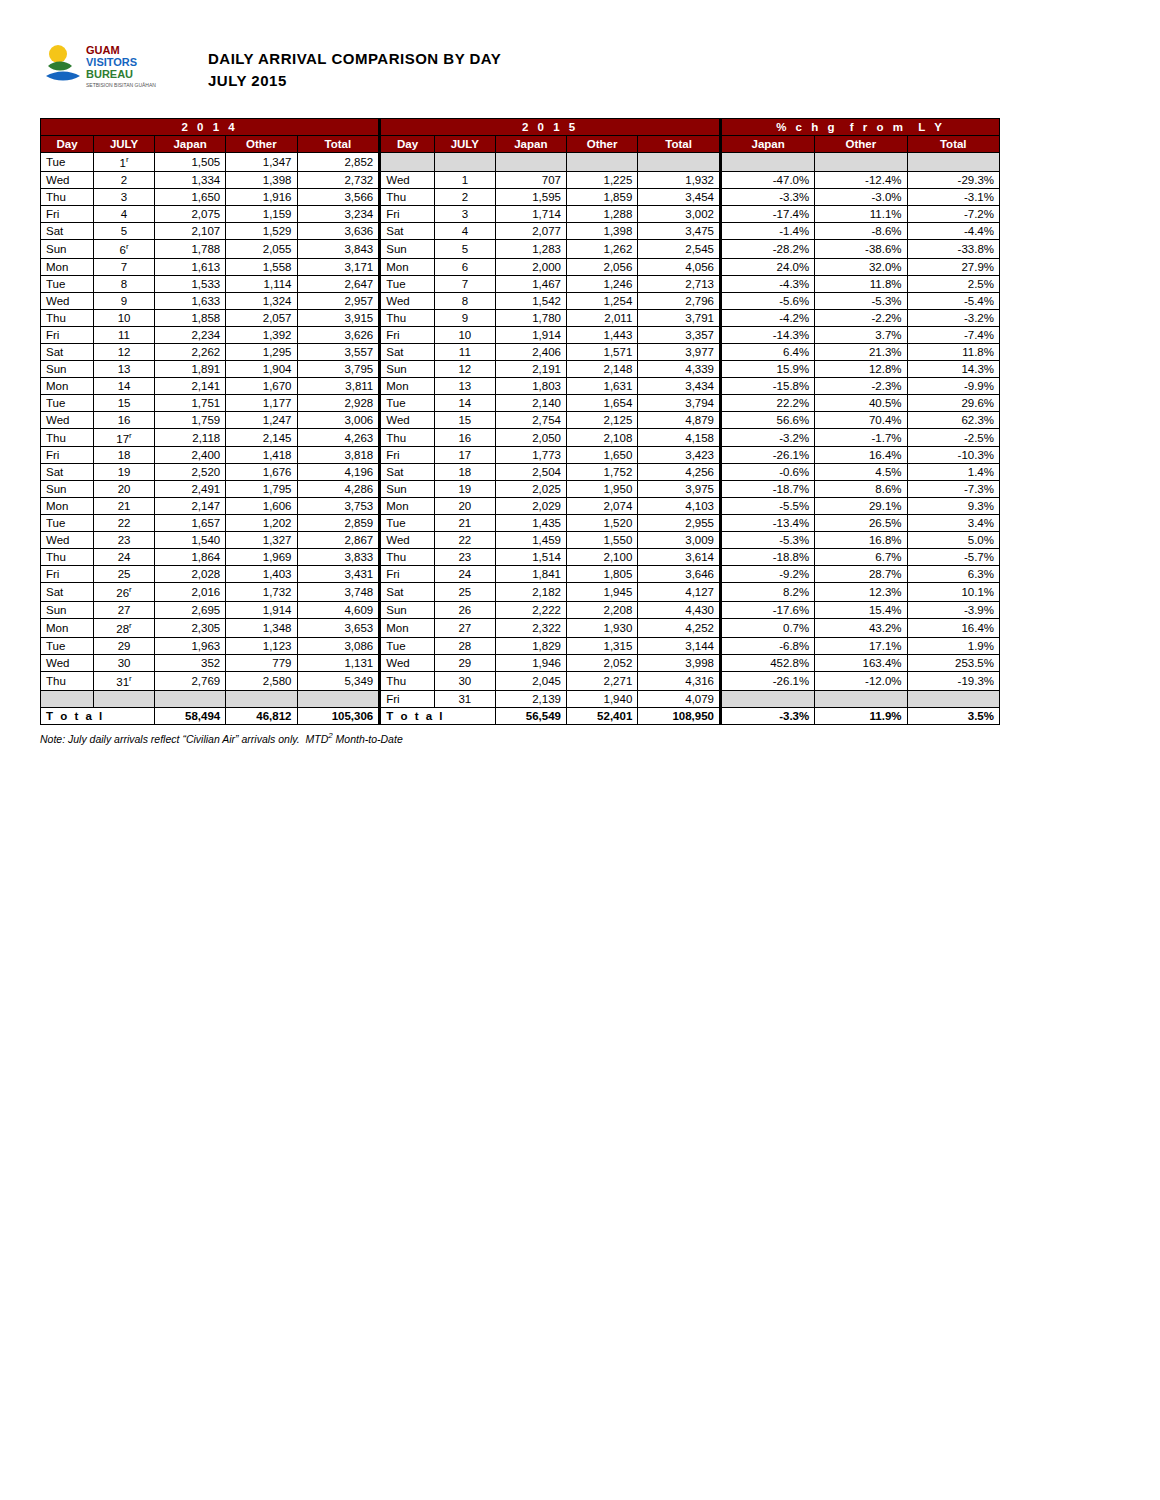GUAM VISITORS BUREAU SETBISION BISITAN GUÅHAN
DAILY ARRIVAL COMPARISON BY DAY
JULY 2015
| 2 0 1 4 | 2 0 1 5 | % c h g f r o m L Y |
| --- | --- | --- |
| Day | JULY | Japan | Other | Total | Day | JULY | Japan | Other | Total | Japan | Other | Total |
| Tue | 1 r | 1,505 | 1,347 | 2,852 | | | | | | | | |
| Wed | 2 | 1,334 | 1,398 | 2,732 | Wed | 1 | 707 | 1,225 | 1,932 | -47.0% | -12.4% | -29.3% |
| Thu | 3 | 1,650 | 1,916 | 3,566 | Thu | 2 | 1,595 | 1,859 | 3,454 | -3.3% | -3.0% | -3.1% |
| Fri | 4 | 2,075 | 1,159 | 3,234 | Fri | 3 | 1,714 | 1,288 | 3,002 | -17.4% | 11.1% | -7.2% |
| Sat | 5 | 2,107 | 1,529 | 3,636 | Sat | 4 | 2,077 | 1,398 | 3,475 | -1.4% | -8.6% | -4.4% |
| Sun | 6 r | 1,788 | 2,055 | 3,843 | Sun | 5 | 1,283 | 1,262 | 2,545 | -28.2% | -38.6% | -33.8% |
| Mon | 7 | 1,613 | 1,558 | 3,171 | Mon | 6 | 2,000 | 2,056 | 4,056 | 24.0% | 32.0% | 27.9% |
| Tue | 8 | 1,533 | 1,114 | 2,647 | Tue | 7 | 1,467 | 1,246 | 2,713 | -4.3% | 11.8% | 2.5% |
| Wed | 9 | 1,633 | 1,324 | 2,957 | Wed | 8 | 1,542 | 1,254 | 2,796 | -5.6% | -5.3% | -5.4% |
| Thu | 10 | 1,858 | 2,057 | 3,915 | Thu | 9 | 1,780 | 2,011 | 3,791 | -4.2% | -2.2% | -3.2% |
| Fri | 11 | 2,234 | 1,392 | 3,626 | Fri | 10 | 1,914 | 1,443 | 3,357 | -14.3% | 3.7% | -7.4% |
| Sat | 12 | 2,262 | 1,295 | 3,557 | Sat | 11 | 2,406 | 1,571 | 3,977 | 6.4% | 21.3% | 11.8% |
| Sun | 13 | 1,891 | 1,904 | 3,795 | Sun | 12 | 2,191 | 2,148 | 4,339 | 15.9% | 12.8% | 14.3% |
| Mon | 14 | 2,141 | 1,670 | 3,811 | Mon | 13 | 1,803 | 1,631 | 3,434 | -15.8% | -2.3% | -9.9% |
| Tue | 15 | 1,751 | 1,177 | 2,928 | Tue | 14 | 2,140 | 1,654 | 3,794 | 22.2% | 40.5% | 29.6% |
| Wed | 16 | 1,759 | 1,247 | 3,006 | Wed | 15 | 2,754 | 2,125 | 4,879 | 56.6% | 70.4% | 62.3% |
| Thu | 17 r | 2,118 | 2,145 | 4,263 | Thu | 16 | 2,050 | 2,108 | 4,158 | -3.2% | -1.7% | -2.5% |
| Fri | 18 | 2,400 | 1,418 | 3,818 | Fri | 17 | 1,773 | 1,650 | 3,423 | -26.1% | 16.4% | -10.3% |
| Sat | 19 | 2,520 | 1,676 | 4,196 | Sat | 18 | 2,504 | 1,752 | 4,256 | -0.6% | 4.5% | 1.4% |
| Sun | 20 | 2,491 | 1,795 | 4,286 | Sun | 19 | 2,025 | 1,950 | 3,975 | -18.7% | 8.6% | -7.3% |
| Mon | 21 | 2,147 | 1,606 | 3,753 | Mon | 20 | 2,029 | 2,074 | 4,103 | -5.5% | 29.1% | 9.3% |
| Tue | 22 | 1,657 | 1,202 | 2,859 | Tue | 21 | 1,435 | 1,520 | 2,955 | -13.4% | 26.5% | 3.4% |
| Wed | 23 | 1,540 | 1,327 | 2,867 | Wed | 22 | 1,459 | 1,550 | 3,009 | -5.3% | 16.8% | 5.0% |
| Thu | 24 | 1,864 | 1,969 | 3,833 | Thu | 23 | 1,514 | 2,100 | 3,614 | -18.8% | 6.7% | -5.7% |
| Fri | 25 | 2,028 | 1,403 | 3,431 | Fri | 24 | 1,841 | 1,805 | 3,646 | -9.2% | 28.7% | 6.3% |
| Sat | 26 r | 2,016 | 1,732 | 3,748 | Sat | 25 | 2,182 | 1,945 | 4,127 | 8.2% | 12.3% | 10.1% |
| Sun | 27 | 2,695 | 1,914 | 4,609 | Sun | 26 | 2,222 | 2,208 | 4,430 | -17.6% | 15.4% | -3.9% |
| Mon | 28 r | 2,305 | 1,348 | 3,653 | Mon | 27 | 2,322 | 1,930 | 4,252 | 0.7% | 43.2% | 16.4% |
| Tue | 29 | 1,963 | 1,123 | 3,086 | Tue | 28 | 1,829 | 1,315 | 3,144 | -6.8% | 17.1% | 1.9% |
| Wed | 30 | 352 | 779 | 1,131 | Wed | 29 | 1,946 | 2,052 | 3,998 | 452.8% | 163.4% | 253.5% |
| Thu | 31 r | 2,769 | 2,580 | 5,349 | Thu | 30 | 2,045 | 2,271 | 4,316 | -26.1% | -12.0% | -19.3% |
| | | | | | Fri | 31 | 2,139 | 1,940 | 4,079 | | | |
| T o t a l | 58,494 | 46,812 | 105,306 | T o t a l | 56,549 | 52,401 | 108,950 | -3.3% | 11.9% | 3.5% |
Note: July daily arrivals reflect “Civilian Air” arrivals only. MTD2 Month-to-Date